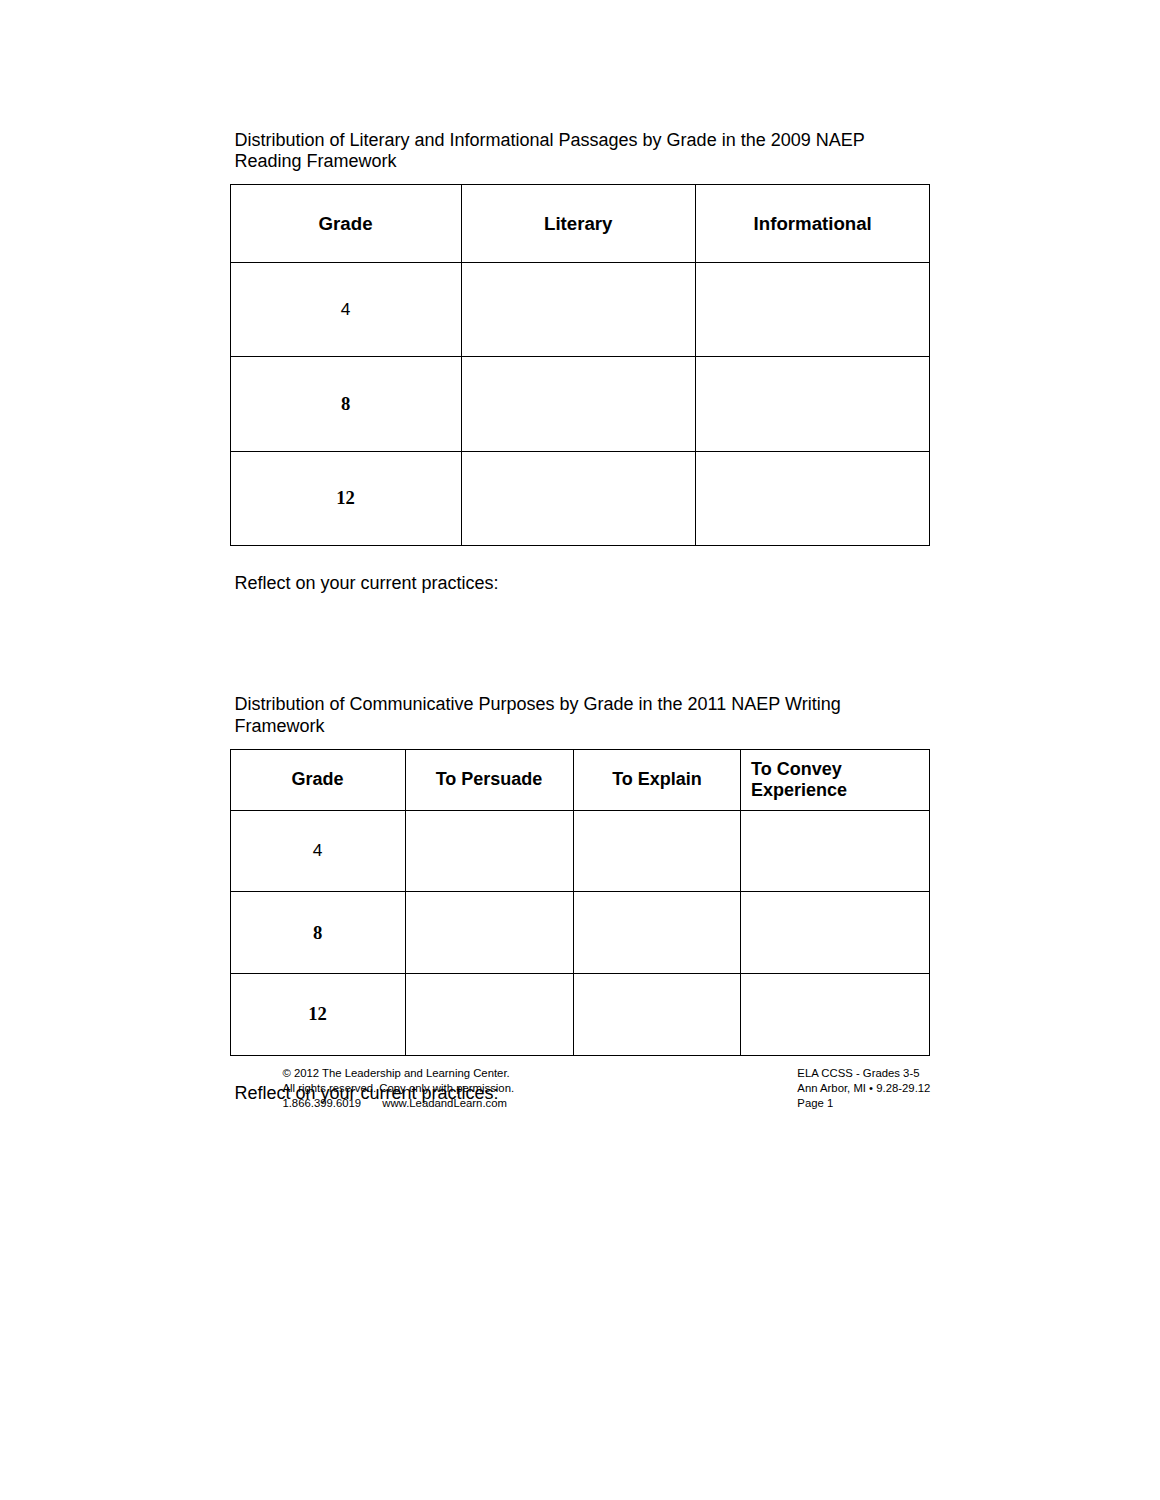Distribution of Literary and Informational Passages by Grade in the 2009 NAEP Reading Framework
| Grade | Literary | Informational |
| --- | --- | --- |
| 4 | | |
| 8 | | |
| 12 | | |
Reflect on your current practices:
Distribution of Communicative Purposes by Grade in the 2011 NAEP Writing Framework
| Grade | To Persuade | To Explain | To Convey Experience |
| --- | --- | --- | --- |
| 4 | | | |
| 8 | | | |
| 12 | | | |
Reflect on your current practices:
© 2012 The Leadership and Learning Center.
All rights reserved. Copy only with permission.
1.866.399.6019 www.LeadandLearn.com
ELA CCSS - Grades 3-5
Ann Arbor, MI • 9.28-29.12
Page 1